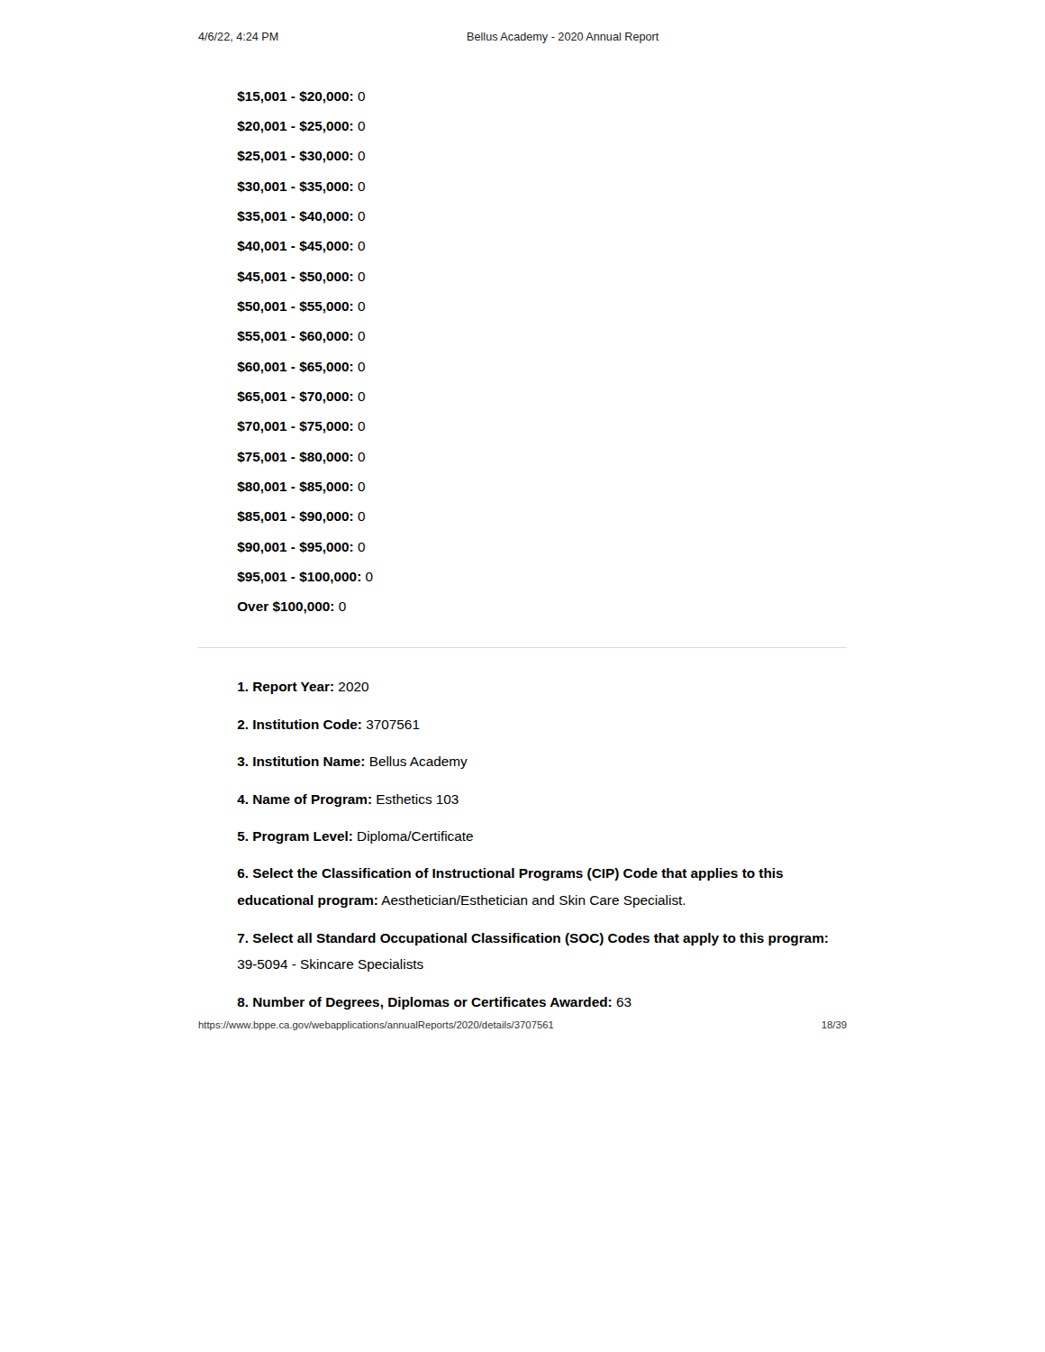4/6/22, 4:24 PM
Bellus Academy - 2020 Annual Report
$15,001 - $20,000: 0
$20,001 - $25,000: 0
$25,001 - $30,000: 0
$30,001 - $35,000: 0
$35,001 - $40,000: 0
$40,001 - $45,000: 0
$45,001 - $50,000: 0
$50,001 - $55,000: 0
$55,001 - $60,000: 0
$60,001 - $65,000: 0
$65,001 - $70,000: 0
$70,001 - $75,000: 0
$75,001 - $80,000: 0
$80,001 - $85,000: 0
$85,001 - $90,000: 0
$90,001 - $95,000: 0
$95,001 - $100,000: 0
Over $100,000: 0
1. Report Year: 2020
2. Institution Code: 3707561
3. Institution Name: Bellus Academy
4. Name of Program: Esthetics 103
5. Program Level: Diploma/Certificate
6. Select the Classification of Instructional Programs (CIP) Code that applies to this educational program: Aesthetician/Esthetician and Skin Care Specialist.
7. Select all Standard Occupational Classification (SOC) Codes that apply to this program: 39-5094 - Skincare Specialists
8. Number of Degrees, Diplomas or Certificates Awarded: 63
https://www.bppe.ca.gov/webapplications/annualReports/2020/details/3707561
18/39